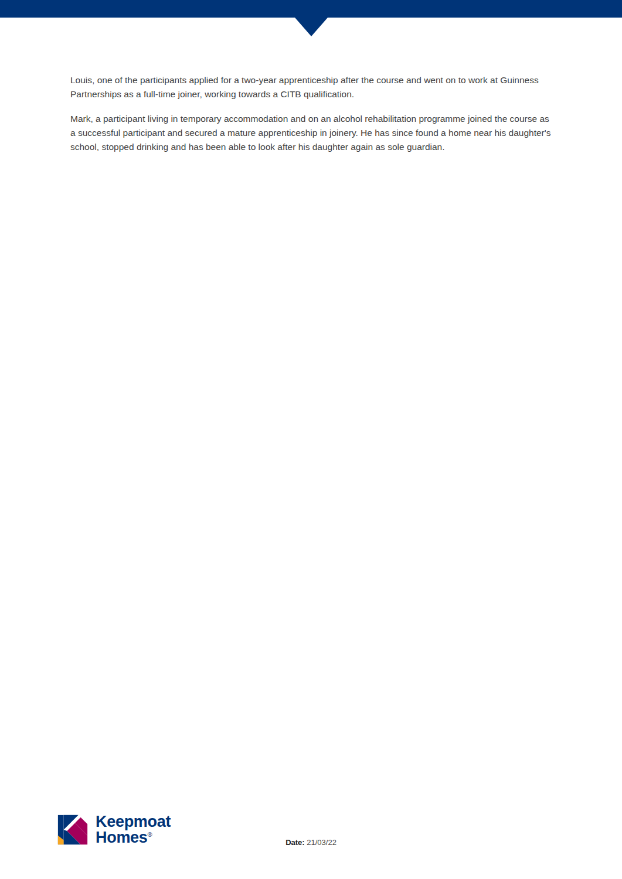Louis, one of the participants applied for a two-year apprenticeship after the course and went on to work at Guinness Partnerships as a full-time joiner, working towards a CITB qualification.
Mark, a participant living in temporary accommodation and on an alcohol rehabilitation programme joined the course as a successful participant and secured a mature apprenticeship in joinery. He has since found a home near his daughter's school, stopped drinking and has been able to look after his daughter again as sole guardian.
Keepmoat
Homes®
Date: 21/03/22